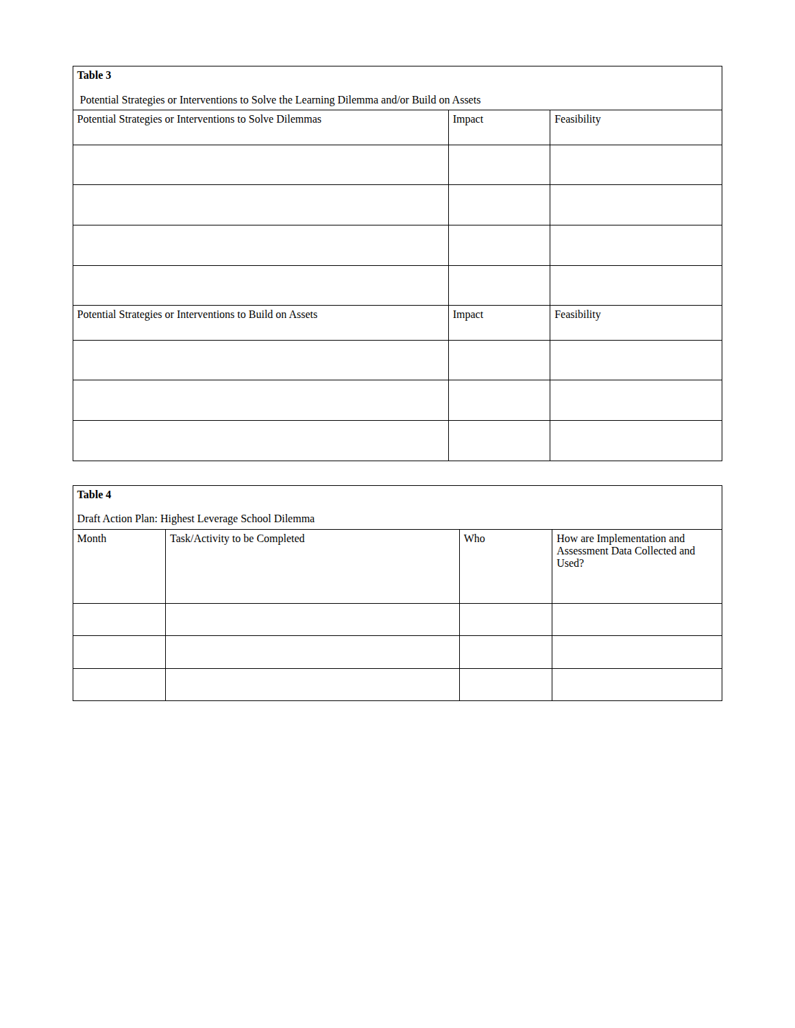| Table 3 Potential Strategies or Interventions to Solve the Learning Dilemma and/or Build on Assets |
| Potential Strategies or Interventions to Solve Dilemmas | Impact | Feasibility |
| Potential Strategies or Interventions to Build on Assets | Impact | Feasibility |
| Table 4 Draft Action Plan: Highest Leverage School Dilemma |
| Month | Task/Activity to be Completed | Who | How are Implementation and Assessment Data Collected and Used? |